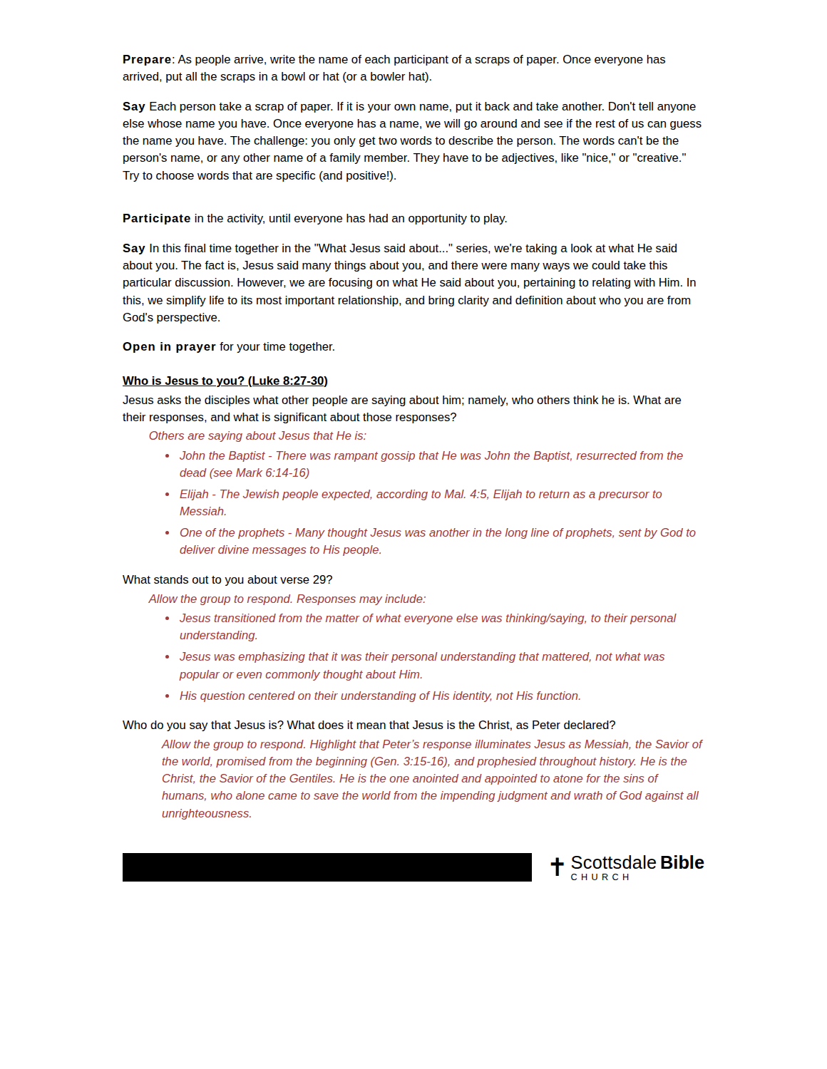Prepare: As people arrive, write the name of each participant of a scraps of paper. Once everyone has arrived, put all the scraps in a bowl or hat (or a bowler hat).
Say Each person take a scrap of paper. If it is your own name, put it back and take another. Don't tell anyone else whose name you have. Once everyone has a name, we will go around and see if the rest of us can guess the name you have. The challenge: you only get two words to describe the person. The words can't be the person's name, or any other name of a family member. They have to be adjectives, like "nice," or "creative." Try to choose words that are specific (and positive!).
Participate in the activity, until everyone has had an opportunity to play.
Say In this final time together in the "What Jesus said about..." series, we're taking a look at what He said about you. The fact is, Jesus said many things about you, and there were many ways we could take this particular discussion. However, we are focusing on what He said about you, pertaining to relating with Him. In this, we simplify life to its most important relationship, and bring clarity and definition about who you are from God's perspective.
Open in prayer for your time together.
Who is Jesus to you? (Luke 8:27-30)
Jesus asks the disciples what other people are saying about him; namely, who others think he is. What are their responses, and what is significant about those responses?
Others are saying about Jesus that He is:
John the Baptist - There was rampant gossip that He was John the Baptist, resurrected from the dead (see Mark 6:14-16)
Elijah - The Jewish people expected, according to Mal. 4:5, Elijah to return as a precursor to Messiah.
One of the prophets - Many thought Jesus was another in the long line of prophets, sent by God to deliver divine messages to His people.
What stands out to you about verse 29?
Allow the group to respond. Responses may include:
Jesus transitioned from the matter of what everyone else was thinking/saying, to their personal understanding.
Jesus was emphasizing that it was their personal understanding that mattered, not what was popular or even commonly thought about Him.
His question centered on their understanding of His identity, not His function.
Who do you say that Jesus is? What does it mean that Jesus is the Christ, as Peter declared?
Allow the group to respond. Highlight that Peter’s response illuminates Jesus as Messiah, the Savior of the world, promised from the beginning (Gen. 3:15-16), and prophesied throughout history. He is the Christ, the Savior of the Gentiles. He is the one anointed and appointed to atone for the sins of humans, who alone came to save the world from the impending judgment and wrath of God against all unrighteousness.
✝Scottsdale Bible CHURCH